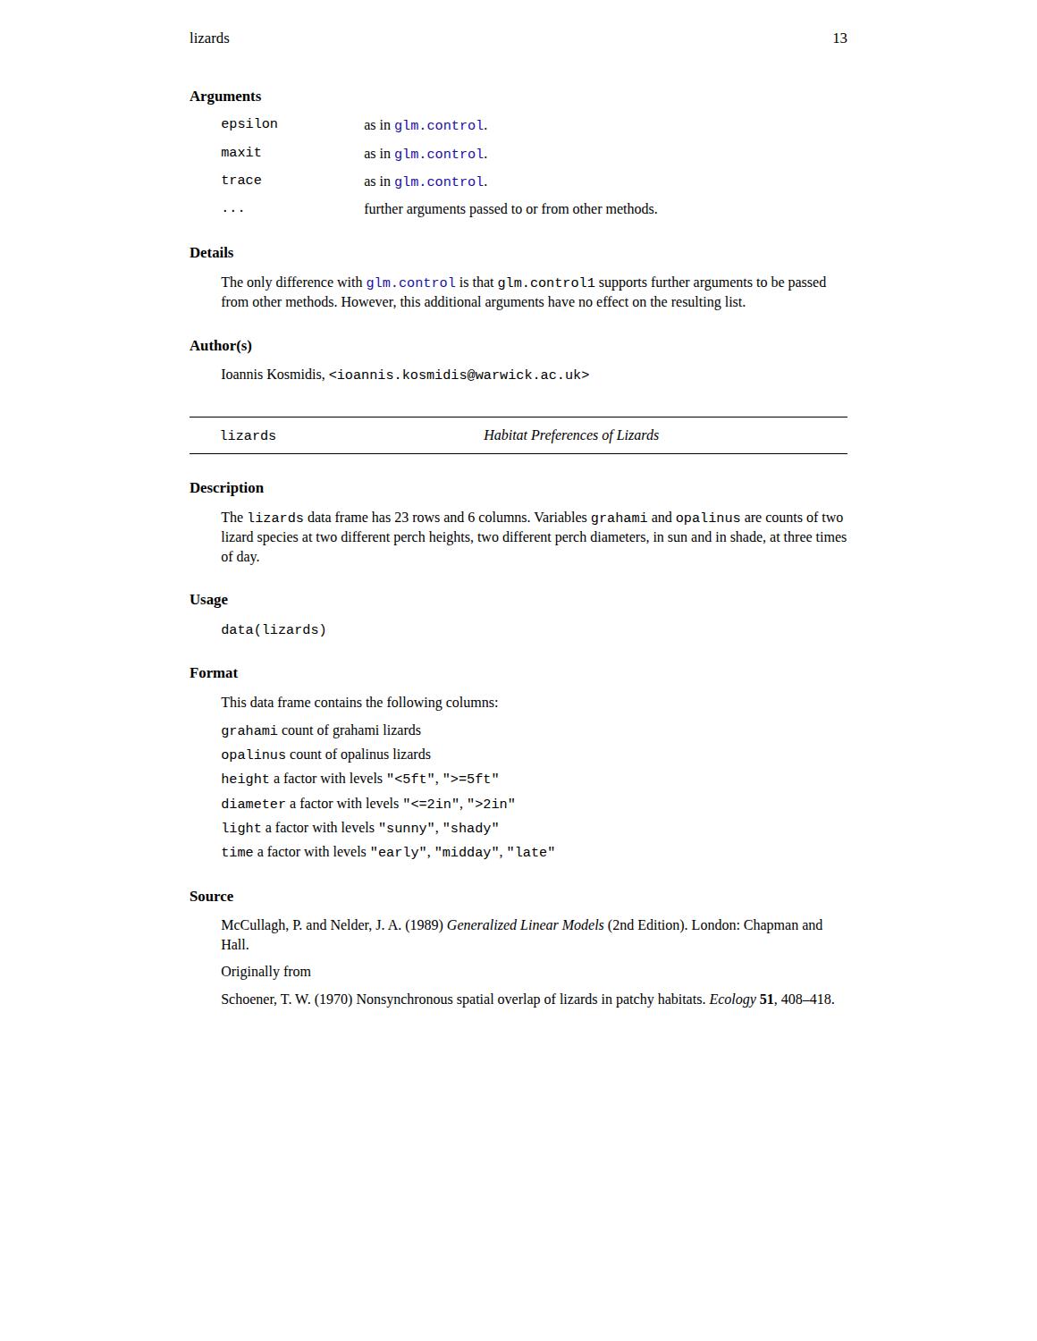lizards 13
Arguments
epsilon
as in glm.control.
maxit
as in glm.control.
trace
as in glm.control.
...
further arguments passed to or from other methods.
Details
The only difference with glm.control is that glm.control1 supports further arguments to be passed from other methods. However, this additional arguments have no effect on the resulting list.
Author(s)
Ioannis Kosmidis, <ioannis.kosmidis@warwick.ac.uk>
lizards Habitat Preferences of Lizards
Description
The lizards data frame has 23 rows and 6 columns. Variables grahami and opalinus are counts of two lizard species at two different perch heights, two different perch diameters, in sun and in shade, at three times of day.
Usage
data(lizards)
Format
This data frame contains the following columns:
grahami count of grahami lizards
opalinus count of opalinus lizards
height a factor with levels "<5ft", ">=5ft"
diameter a factor with levels "<=2in", ">2in"
light a factor with levels "sunny", "shady"
time a factor with levels "early", "midday", "late"
Source
McCullagh, P. and Nelder, J. A. (1989) Generalized Linear Models (2nd Edition). London: Chapman and Hall.
Originally from
Schoener, T. W. (1970) Nonsynchronous spatial overlap of lizards in patchy habitats. Ecology 51, 408–418.